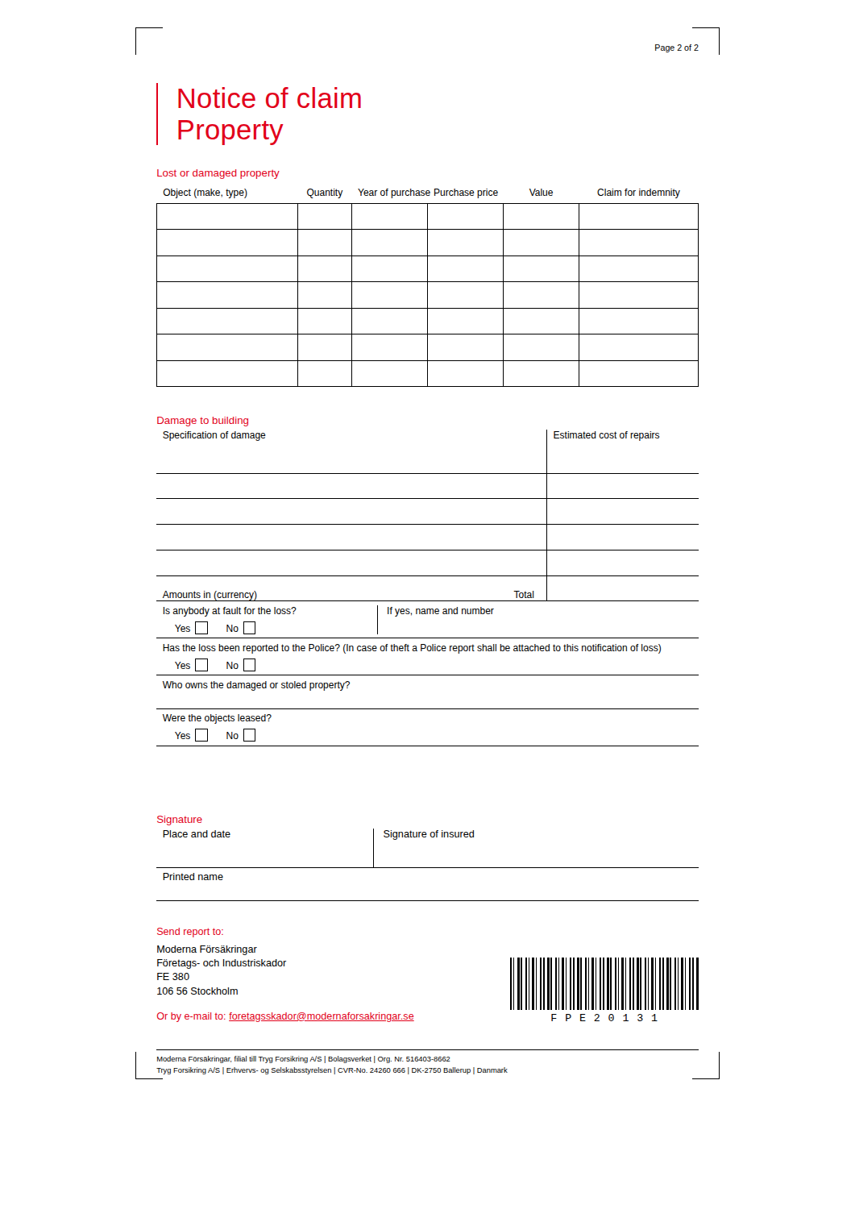Page 2 of 2
Notice of claim Property
Lost or damaged property
| Object (make, type) | Quantity | Year of purchase | Purchase price | Value | Claim for indemnity |
| --- | --- | --- | --- | --- | --- |
Damage to building
| Specification of damage | Estimated cost of repairs |
| Amounts in (currency) Total | |
Is anybody at fault for the loss?
Yes No
If yes, name and number
Has the loss been reported to the Police? (In case of theft a Police report shall be attached to this notification of loss)
Yes No
Who owns the damaged or stoled property?
Were the objects leased?
Yes No
Signature
Place and date
Signature of insured
Printed name
Send report to:
Moderna Försäkringar
Företags- och Industriskador
FE 380
106 56 Stockholm
Or by e-mail to: foretagsskador@modernaforsakringar.se
FPE20131
Moderna Försäkringar, filial till Tryg Forsikring A/S | Bolagsverket | Org. Nr. 516403-8662
Tryg Forsikring A/S | Erhvervs- og Selskabsstyrelsen | CVR-No. 24260 666 | DK-2750 Ballerup | Danmark